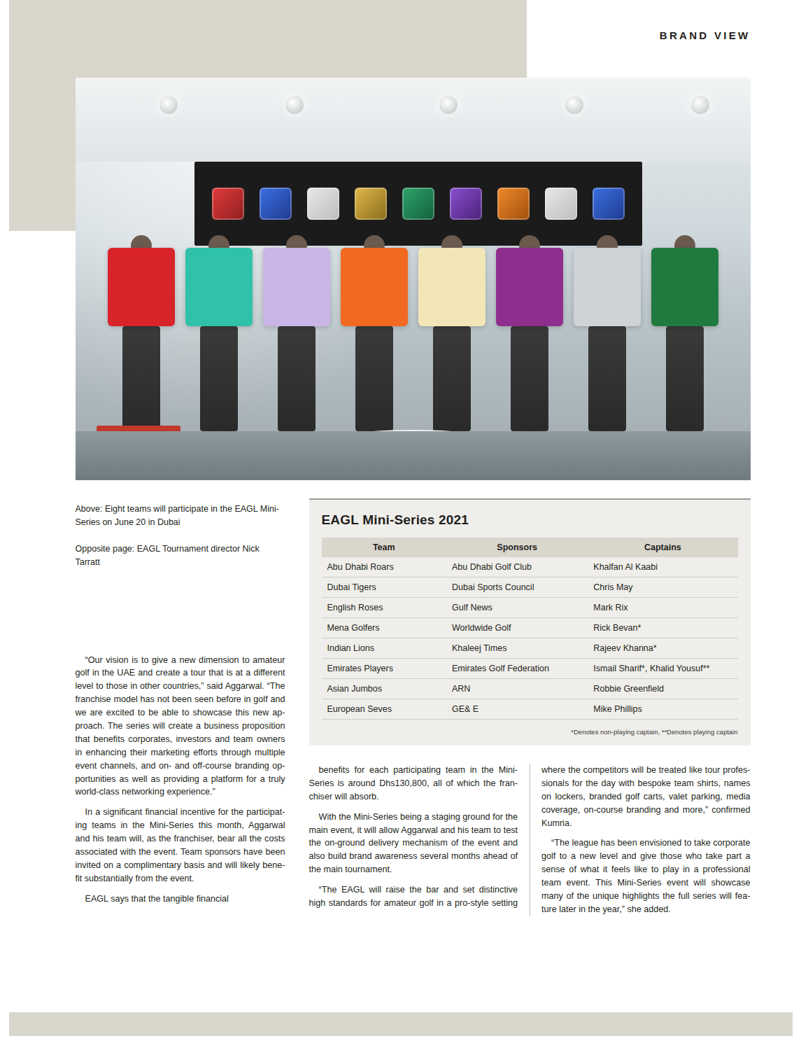Brand View
Above: Eight teams will participate in the EAGL Mini-Series on June 20 in Dubai
Opposite page: EAGL Tournament director Nick Tarratt
“Our vision is to give a new dimension to amateur golf in the UAE and create a tour that is at a different level to those in other countries,” said Aggarwal. “The franchise model has not been seen before in golf and we are excited to be able to showcase this new approach. The series will create a business proposition that benefits corporates, investors and team owners in enhancing their marketing efforts through multiple event channels, and on- and off-course branding opportunities as well as providing a platform for a truly world-class networking experience.”
In a significant financial incentive for the participating teams in the Mini-Series this month, Aggarwal and his team will, as the franchiser, bear all the costs associated with the event. Team sponsors have been invited on a complimentary basis and will likely benefit substantially from the event.
EAGL says that the tangible financial
EAGL Mini-Series 2021
| Team | Sponsors | Captains |
| --- | --- | --- |
| Abu Dhabi Roars | Abu Dhabi Golf Club | Khalfan Al Kaabi |
| Dubai Tigers | Dubai Sports Council | Chris May |
| English Roses | Gulf News | Mark Rix |
| Mena Golfers | Worldwide Golf | Rick Bevan* |
| Indian Lions | Khaleej Times | Rajeev Khanna* |
| Emirates Players | Emirates Golf Federation | Ismail Sharif*, Khalid Yousuf** |
| Asian Jumbos | ARN | Robbie Greenfield |
| European Seves | GE& E | Mike Phillips |
*Denotes non-playing captain, **Denotes playing captain
benefits for each participating team in the Mini-Series is around Dhs130,800, all of which the franchiser will absorb.
With the Mini-Series being a staging ground for the main event, it will allow Aggarwal and his team to test the on-ground delivery mechanism of the event and also build brand awareness several months ahead of the main tournament.
“The EAGL will raise the bar and set distinctive high standards for amateur golf in a pro-style setting where the competitors will be treated like tour professionals for the day with bespoke team shirts, names on lockers, branded golf carts, valet parking, media coverage, on-course branding and more,” confirmed Kumria.
“The league has been envisioned to take corporate golf to a new level and give those who take part a sense of what it feels like to play in a professional team event. This Mini-Series event will showcase many of the unique highlights the full series will feature later in the year,” she added.